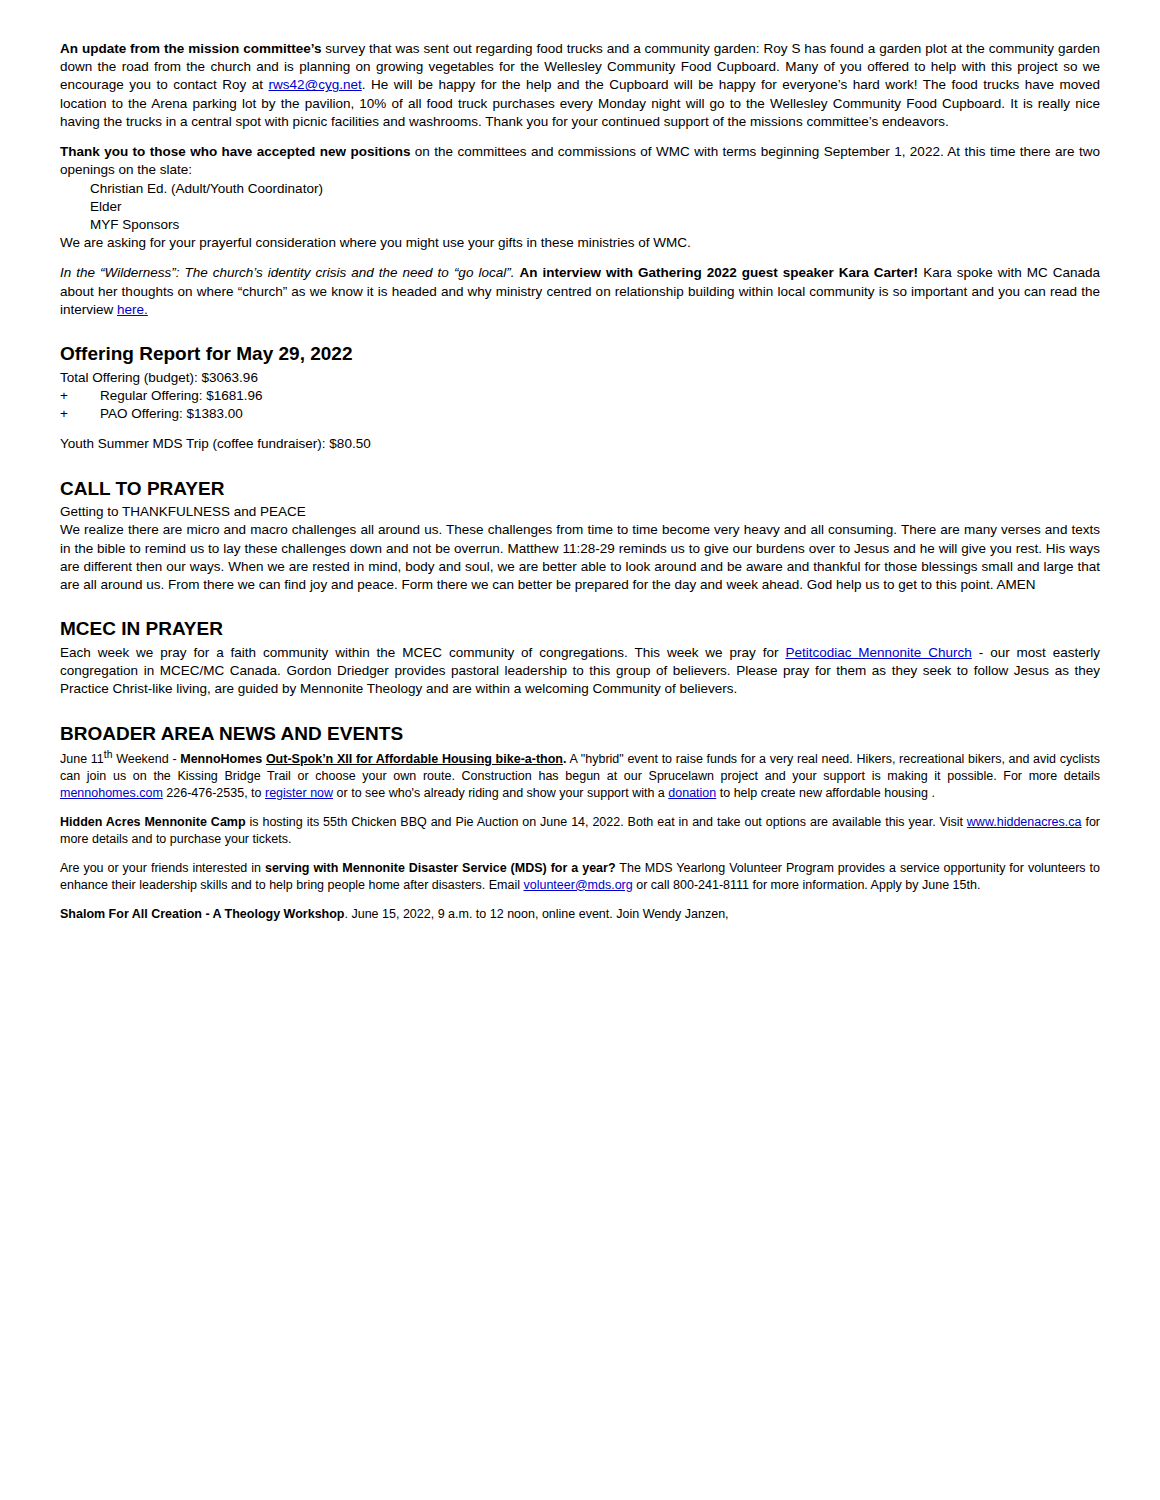An update from the mission committee’s survey that was sent out regarding food trucks and a community garden: Roy S has found a garden plot at the community garden down the road from the church and is planning on growing vegetables for the Wellesley Community Food Cupboard. Many of you offered to help with this project so we encourage you to contact Roy at rws42@cyg.net. He will be happy for the help and the Cupboard will be happy for everyone’s hard work! The food trucks have moved location to the Arena parking lot by the pavilion, 10% of all food truck purchases every Monday night will go to the Wellesley Community Food Cupboard. It is really nice having the trucks in a central spot with picnic facilities and washrooms. Thank you for your continued support of the missions committee’s endeavors.
Thank you to those who have accepted new positions on the committees and commissions of WMC with terms beginning September 1, 2022. At this time there are two openings on the slate:
Christian Ed. (Adult/Youth Coordinator)
Elder
MYF Sponsors
We are asking for your prayerful consideration where you might use your gifts in these ministries of WMC.
In the “Wilderness”: The church’s identity crisis and the need to “go local”. An interview with Gathering 2022 guest speaker Kara Carter! Kara spoke with MC Canada about her thoughts on where “church” as we know it is headed and why ministry centred on relationship building within local community is so important and you can read the interview here.
Offering Report for May 29, 2022
Total Offering (budget): $3063.96
Regular Offering: $1681.96
PAO Offering: $1383.00
Youth Summer MDS Trip (coffee fundraiser): $80.50
CALL TO PRAYER
Getting to THANKFULNESS and PEACE
We realize there are micro and macro challenges all around us. These challenges from time to time become very heavy and all consuming. There are many verses and texts in the bible to remind us to lay these challenges down and not be overrun. Matthew 11:28-29 reminds us to give our burdens over to Jesus and he will give you rest. His ways are different then our ways. When we are rested in mind, body and soul, we are better able to look around and be aware and thankful for those blessings small and large that are all around us. From there we can find joy and peace. Form there we can better be prepared for the day and week ahead. God help us to get to this point. AMEN
MCEC IN PRAYER
Each week we pray for a faith community within the MCEC community of congregations. This week we pray for Petitcodiac Mennonite Church - our most easterly congregation in MCEC/MC Canada. Gordon Driedger provides pastoral leadership to this group of believers. Please pray for them as they seek to follow Jesus as they Practice Christ-like living, are guided by Mennonite Theology and are within a welcoming Community of believers.
BROADER AREA NEWS AND EVENTS
June 11th Weekend - MennoHomes Out-Spok’n XII for Affordable Housing bike-a-thon. A "hybrid" event to raise funds for a very real need. Hikers, recreational bikers, and avid cyclists can join us on the Kissing Bridge Trail or choose your own route. Construction has begun at our Sprucelawn project and your support is making it possible. For more details mennohomes.com 226-476-2535, to register now or to see who's already riding and show your support with a donation to help create new affordable housing .
Hidden Acres Mennonite Camp is hosting its 55th Chicken BBQ and Pie Auction on June 14, 2022. Both eat in and take out options are available this year. Visit www.hiddenacres.ca for more details and to purchase your tickets.
Are you or your friends interested in serving with Mennonite Disaster Service (MDS) for a year? The MDS Yearlong Volunteer Program provides a service opportunity for volunteers to enhance their leadership skills and to help bring people home after disasters. Email volunteer@mds.org or call 800-241-8111 for more information. Apply by June 15th.
Shalom For All Creation - A Theology Workshop. June 15, 2022, 9 a.m. to 12 noon, online event. Join Wendy Janzen,